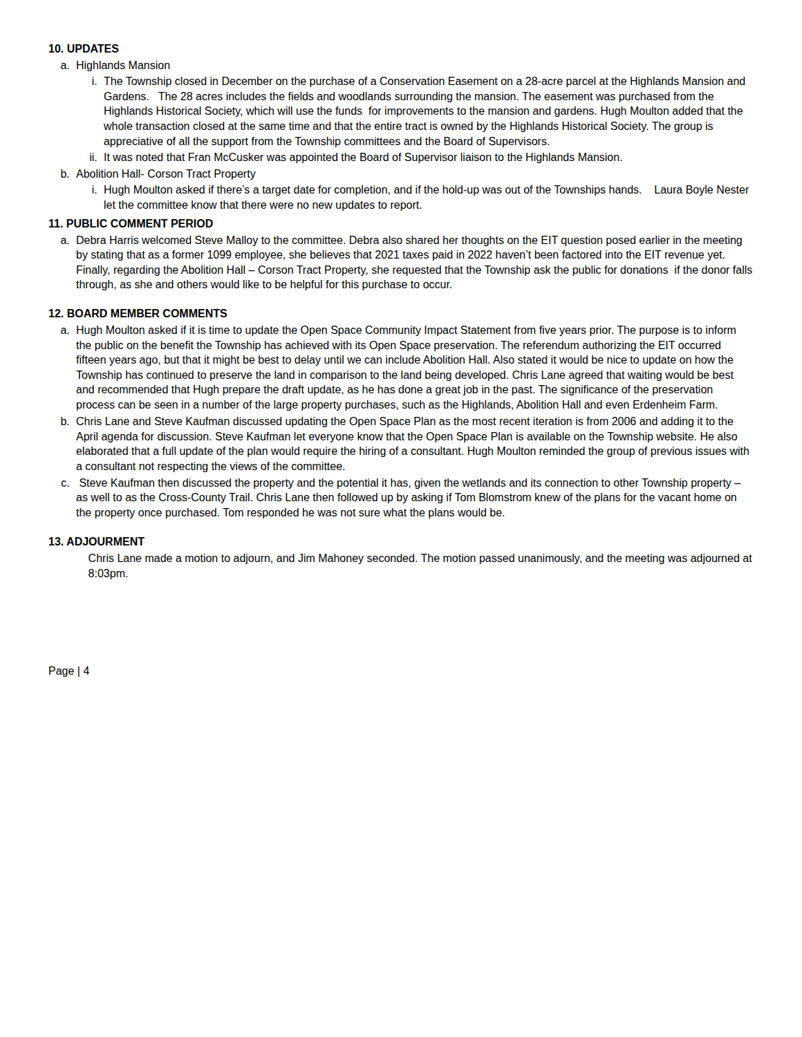Updates
Highlands Mansion
The Township closed in December on the purchase of a Conservation Easement on a 28-acre parcel at the Highlands Mansion and Gardens. The 28 acres includes the fields and woodlands surrounding the mansion. The easement was purchased from the Highlands Historical Society, which will use the funds for improvements to the mansion and gardens. Hugh Moulton added that the whole transaction closed at the same time and that the entire tract is owned by the Highlands Historical Society. The group is appreciative of all the support from the Township committees and the Board of Supervisors.
It was noted that Fran McCusker was appointed the Board of Supervisor liaison to the Highlands Mansion.
Abolition Hall- Corson Tract Property
Hugh Moulton asked if there’s a target date for completion, and if the hold-up was out of the Townships hands. Laura Boyle Nester let the committee know that there were no new updates to report.
Public Comment Period
Debra Harris welcomed Steve Malloy to the committee. Debra also shared her thoughts on the EIT question posed earlier in the meeting by stating that as a former 1099 employee, she believes that 2021 taxes paid in 2022 haven’t been factored into the EIT revenue yet. Finally, regarding the Abolition Hall – Corson Tract Property, she requested that the Township ask the public for donations if the donor falls through, as she and others would like to be helpful for this purchase to occur.
Board Member Comments
Hugh Moulton asked if it is time to update the Open Space Community Impact Statement from five years prior. The purpose is to inform the public on the benefit the Township has achieved with its Open Space preservation. The referendum authorizing the EIT occurred fifteen years ago, but that it might be best to delay until we can include Abolition Hall. Also stated it would be nice to update on how the Township has continued to preserve the land in comparison to the land being developed. Chris Lane agreed that waiting would be best and recommended that Hugh prepare the draft update, as he has done a great job in the past. The significance of the preservation process can be seen in a number of the large property purchases, such as the Highlands, Abolition Hall and even Erdenheim Farm.
Chris Lane and Steve Kaufman discussed updating the Open Space Plan as the most recent iteration is from 2006 and adding it to the April agenda for discussion. Steve Kaufman let everyone know that the Open Space Plan is available on the Township website. He also elaborated that a full update of the plan would require the hiring of a consultant. Hugh Moulton reminded the group of previous issues with a consultant not respecting the views of the committee.
Steve Kaufman then discussed the property and the potential it has, given the wetlands and its connection to other Township property – as well to as the Cross-County Trail. Chris Lane then followed up by asking if Tom Blomstrom knew of the plans for the vacant home on the property once purchased. Tom responded he was not sure what the plans would be.
Adjourment
Chris Lane made a motion to adjourn, and Jim Mahoney seconded. The motion passed unanimously, and the meeting was adjourned at 8:03pm.
Page | 4